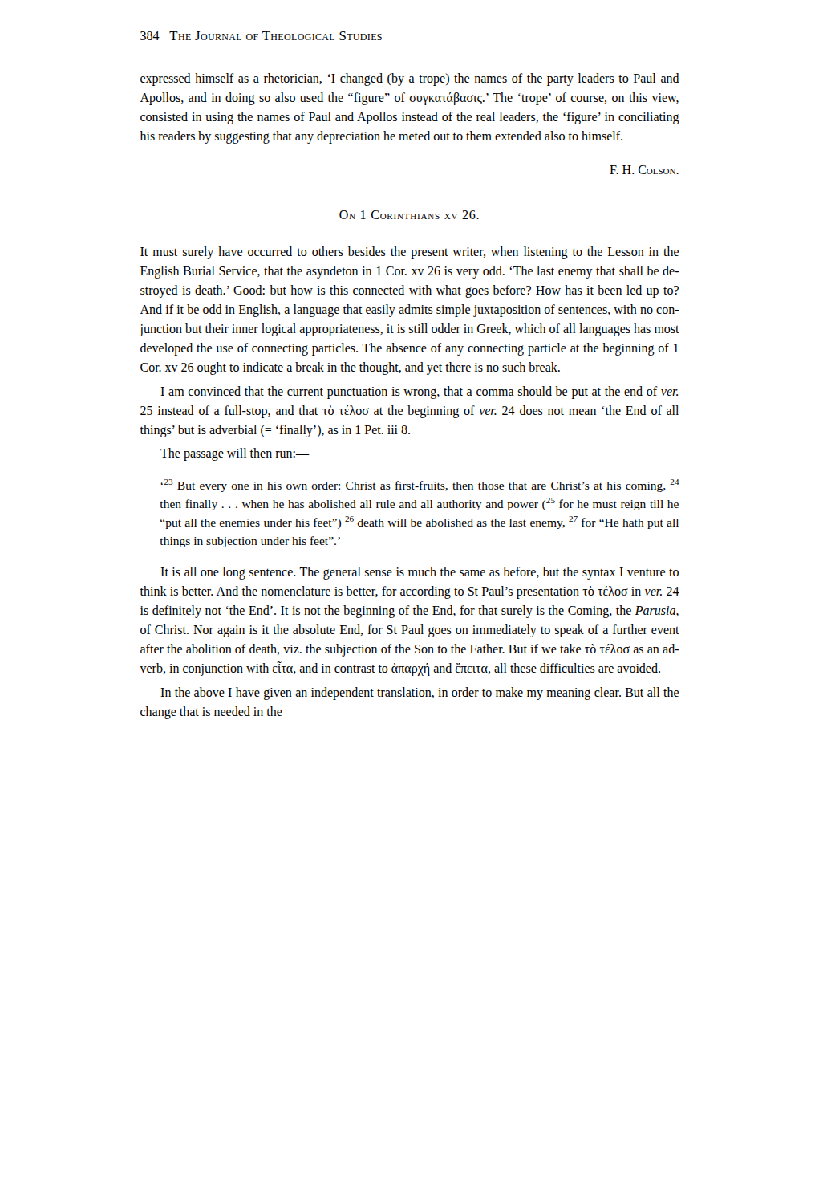384 The Journal of Theological Studies
expressed himself as a rhetorician, ‘I changed (by a trope) the names of the party leaders to Paul and Apollos, and in doing so also used the “figure” of συγκατάβασις.’ The ‘trope’ of course, on this view, consisted in using the names of Paul and Apollos instead of the real leaders, the ‘figure’ in conciliating his readers by suggesting that any depreciation he meted out to them extended also to himself.
F. H. Colson.
On 1 Corinthians xv 26.
It must surely have occurred to others besides the present writer, when listening to the Lesson in the English Burial Service, that the asyndeton in 1 Cor. xv 26 is very odd. ‘The last enemy that shall be destroyed is death.’ Good: but how is this connected with what goes before? How has it been led up to? And if it be odd in English, a language that easily admits simple juxtaposition of sentences, with no conjunction but their inner logical appropriateness, it is still odder in Greek, which of all languages has most developed the use of connecting particles. The absence of any connecting particle at the beginning of 1 Cor. xv 26 ought to indicate a break in the thought, and yet there is no such break.
I am convinced that the current punctuation is wrong, that a comma should be put at the end of ver. 25 instead of a full-stop, and that τὸ τέλοσ at the beginning of ver. 24 does not mean ‘the End of all things’ but is adverbial (= ‘finally’), as in 1 Pet. iii 8.
The passage will then run:—
‘23 But every one in his own order: Christ as first-fruits, then those that are Christ’s at his coming, 24 then finally . . . when he has abolished all rule and all authority and power (25 for he must reign till he “put all the enemies under his feet”) 26 death will be abolished as the last enemy, 27 for “He hath put all things in subjection under his feet”.’
It is all one long sentence. The general sense is much the same as before, but the syntax I venture to think is better. And the nomenclature is better, for according to St Paul’s presentation τὸ τέλοσ in ver. 24 is definitely not ‘the End’. It is not the beginning of the End, for that surely is the Coming, the Parusia, of Christ. Nor again is it the absolute End, for St Paul goes on immediately to speak of a further event after the abolition of death, viz. the subjection of the Son to the Father. But if we take τὸ τέλοσ as an adverb, in conjunction with εἶτα, and in contrast to ἀπαρχή and ἔπειτα, all these difficulties are avoided.
In the above I have given an independent translation, in order to make my meaning clear. But all the change that is needed in the